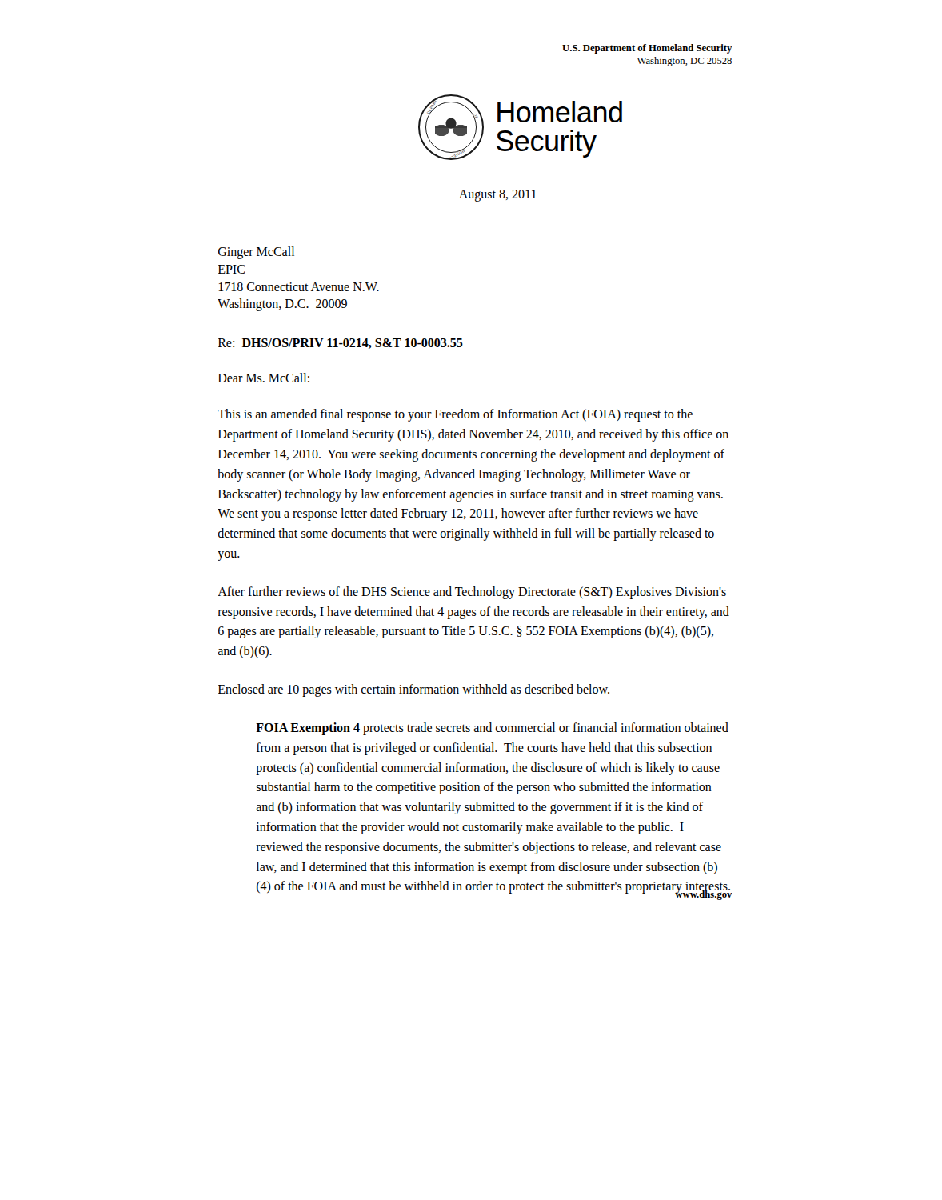U.S. Department of Homeland Security
Washington, DC 20528
DEPARTMENT OF HOMELAND SECURITY
HomelandSecurity
August 8, 2011
Ginger McCall
EPIC
1718 Connecticut Avenue N.W.
Washington, D.C. 20009
Re: DHS/OS/PRIV 11-0214, S&T 10-0003.55
Dear Ms. McCall:
This is an amended final response to your Freedom of Information Act (FOIA) request to the Department of Homeland Security (DHS), dated November 24, 2010, and received by this office on December 14, 2010. You were seeking documents concerning the development and deployment of body scanner (or Whole Body Imaging, Advanced Imaging Technology, Millimeter Wave or Backscatter) technology by law enforcement agencies in surface transit and in street roaming vans. We sent you a response letter dated February 12, 2011, however after further reviews we have determined that some documents that were originally withheld in full will be partially released to you.
After further reviews of the DHS Science and Technology Directorate (S&T) Explosives Division's responsive records, I have determined that 4 pages of the records are releasable in their entirety, and 6 pages are partially releasable, pursuant to Title 5 U.S.C. § 552 FOIA Exemptions (b)(4), (b)(5), and (b)(6).
Enclosed are 10 pages with certain information withheld as described below.
FOIA Exemption 4 protects trade secrets and commercial or financial information obtained from a person that is privileged or confidential. The courts have held that this subsection protects (a) confidential commercial information, the disclosure of which is likely to cause substantial harm to the competitive position of the person who submitted the information and (b) information that was voluntarily submitted to the government if it is the kind of information that the provider would not customarily make available to the public. I reviewed the responsive documents, the submitter's objections to release, and relevant case law, and I determined that this information is exempt from disclosure under subsection (b)(4) of the FOIA and must be withheld in order to protect the submitter's proprietary interests.
www.dhs.gov